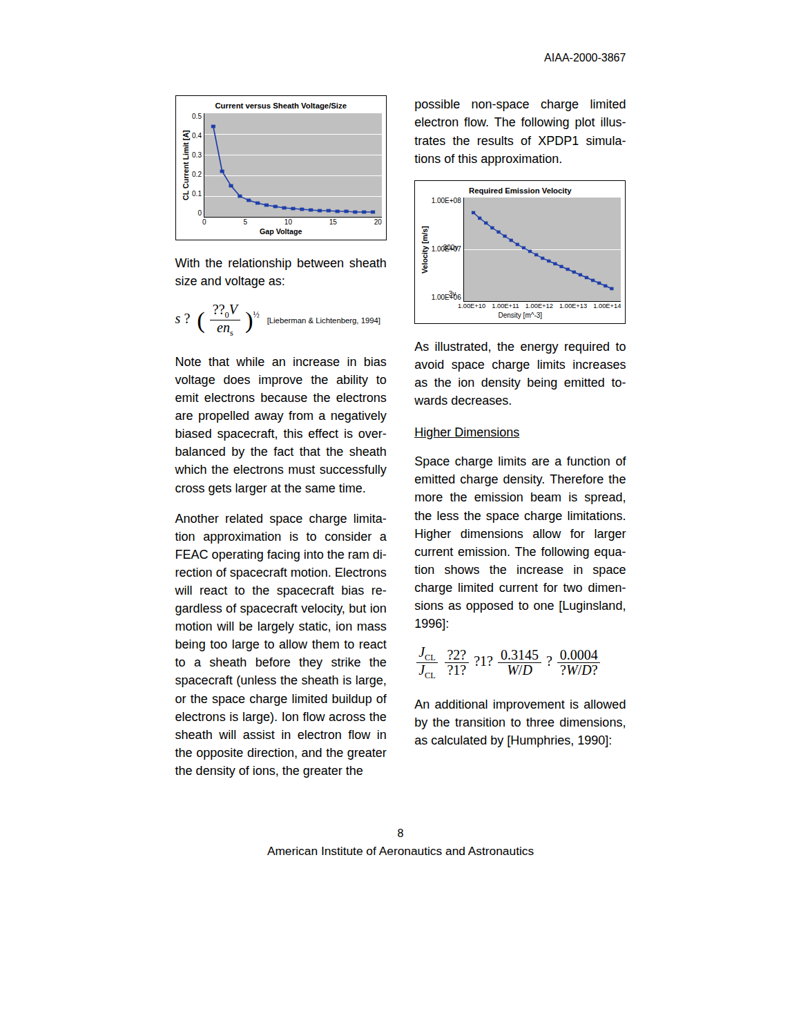AIAA-2000-3867
Current versus Sheath Voltage/Size
CL Current Limit [A]
0.5 0.4 0.3 0.2 0.1 0
05101520
Gap Voltage
With the relationship between sheath size and voltage as:
s ? ( ??0 V en s ) ½ [Lieberman & Lichtenberg, 1994]
Note that while an increase in bias voltage does improve the ability to emit electrons because the electrons are propelled away from a negatively biased spacecraft, this effect is overbalanced by the fact that the sheath which the electrons must successfully cross gets larger at the same time.
Another related space charge limitation approximation is to consider a FEAC operating facing into the ram direction of spacecraft motion. Electrons will react to the spacecraft bias regardless of spacecraft velocity, but ion motion will be largely static, ion mass being too large to allow them to react to a sheath before they strike the spacecraft (unless the sheath is large, or the space charge limited buildup of electrons is large). Ion flow across the sheath will assist in electron flow in the opposite direction, and the greater the density of ions, the greater the
possible non-space charge limited electron flow. The following plot illustrates the results of XPDP1 simulations of this approximation.
Required Emission Velocity
Velocity [m/s]
1.00E+08 1.00E+07 1.00E+06
300v 3v
1.00E+101.00E+111.00E+121.00E+131.00E+14
Density [m^-3]
As illustrated, the energy required to avoid space charge limits increases as the ion density being emitted towards decreases.
Higher Dimensions
Space charge limits are a function of emitted charge density. Therefore the more the emission beam is spread, the less the space charge limitations. Higher dimensions allow for larger current emission. The following equation shows the increase in space charge limited current for two dimensions as opposed to one [Luginsland, 1996]:
JCL JCL ?2? ?1? ?1? 0.3145 W/D ? 0.0004 ?W/D?
An additional improvement is allowed by the transition to three dimensions, as calculated by [Humphries, 1990]:
8
American Institute of Aeronautics and Astronautics